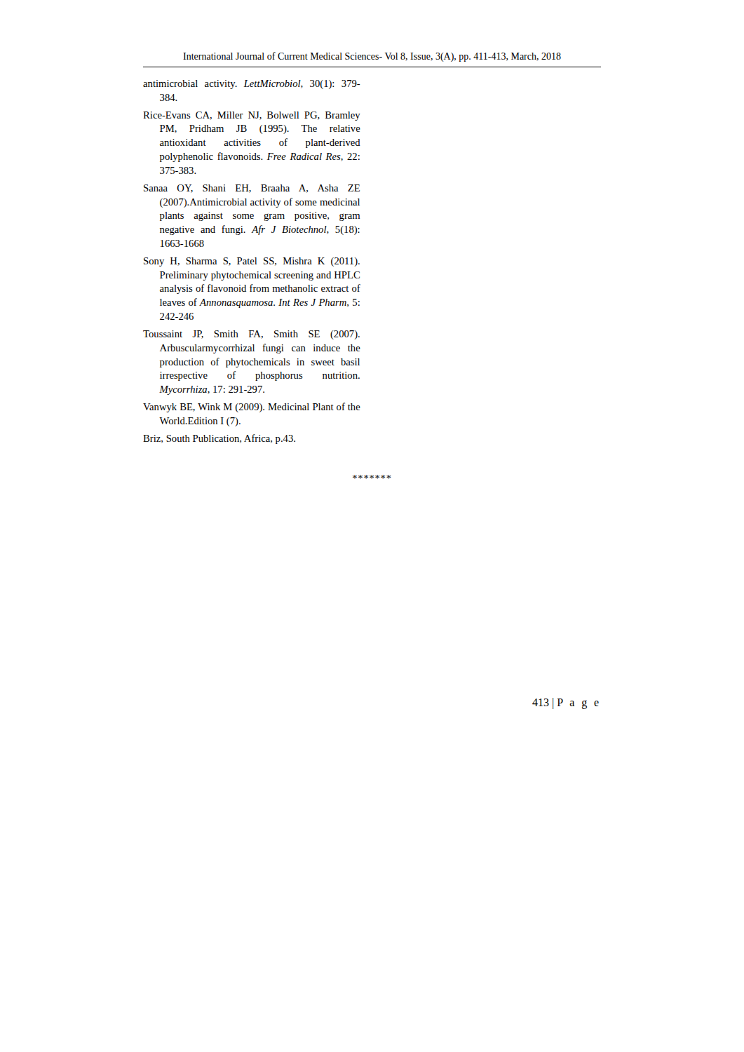International Journal of Current Medical Sciences- Vol 8, Issue, 3(A), pp. 411-413, March, 2018
antimicrobial activity. LettMicrobiol, 30(1): 379-384.
Rice-Evans CA, Miller NJ, Bolwell PG, Bramley PM, Pridham JB (1995). The relative antioxidant activities of plant-derived polyphenolic flavonoids. Free Radical Res, 22: 375-383.
Sanaa OY, Shani EH, Braaha A, Asha ZE (2007).Antimicrobial activity of some medicinal plants against some gram positive, gram negative and fungi. Afr J Biotechnol, 5(18): 1663-1668
Sony H, Sharma S, Patel SS, Mishra K (2011). Preliminary phytochemical screening and HPLC analysis of flavonoid from methanolic extract of leaves of Annonasquamosa. Int Res J Pharm, 5: 242-246
Toussaint JP, Smith FA, Smith SE (2007). Arbuscularmycorrhizal fungi can induce the production of phytochemicals in sweet basil irrespective of phosphorus nutrition. Mycorrhiza, 17: 291-297.
Vanwyk BE, Wink M (2009). Medicinal Plant of the World.Edition I (7).
Briz, South Publication, Africa, p.43.
*******
413 | P a g e